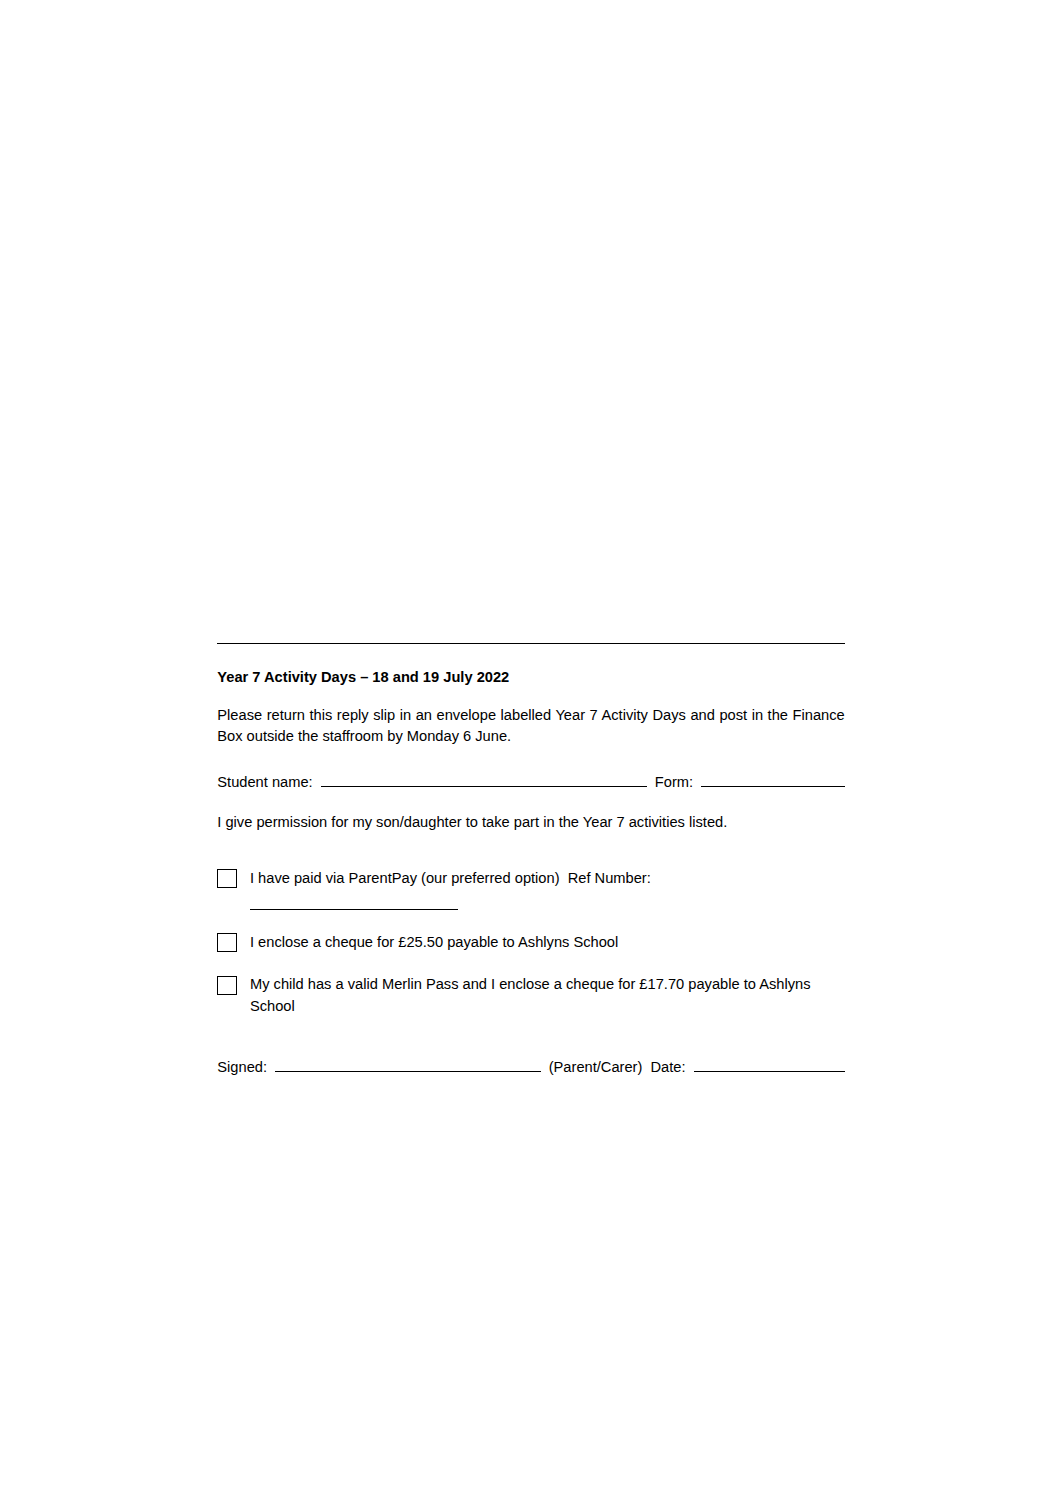Year 7 Activity Days – 18 and 19 July 2022
Please return this reply slip in an envelope labelled Year 7 Activity Days and post in the Finance Box outside the staffroom by Monday 6 June.
Student name: Form:
I give permission for my son/daughter to take part in the Year 7 activities listed.
I have paid via ParentPay (our preferred option) Ref Number:
I enclose a cheque for £25.50 payable to Ashlyns School
My child has a valid Merlin Pass and I enclose a cheque for £17.70 payable to Ashlyns School
Signed: (Parent/Carer) Date: